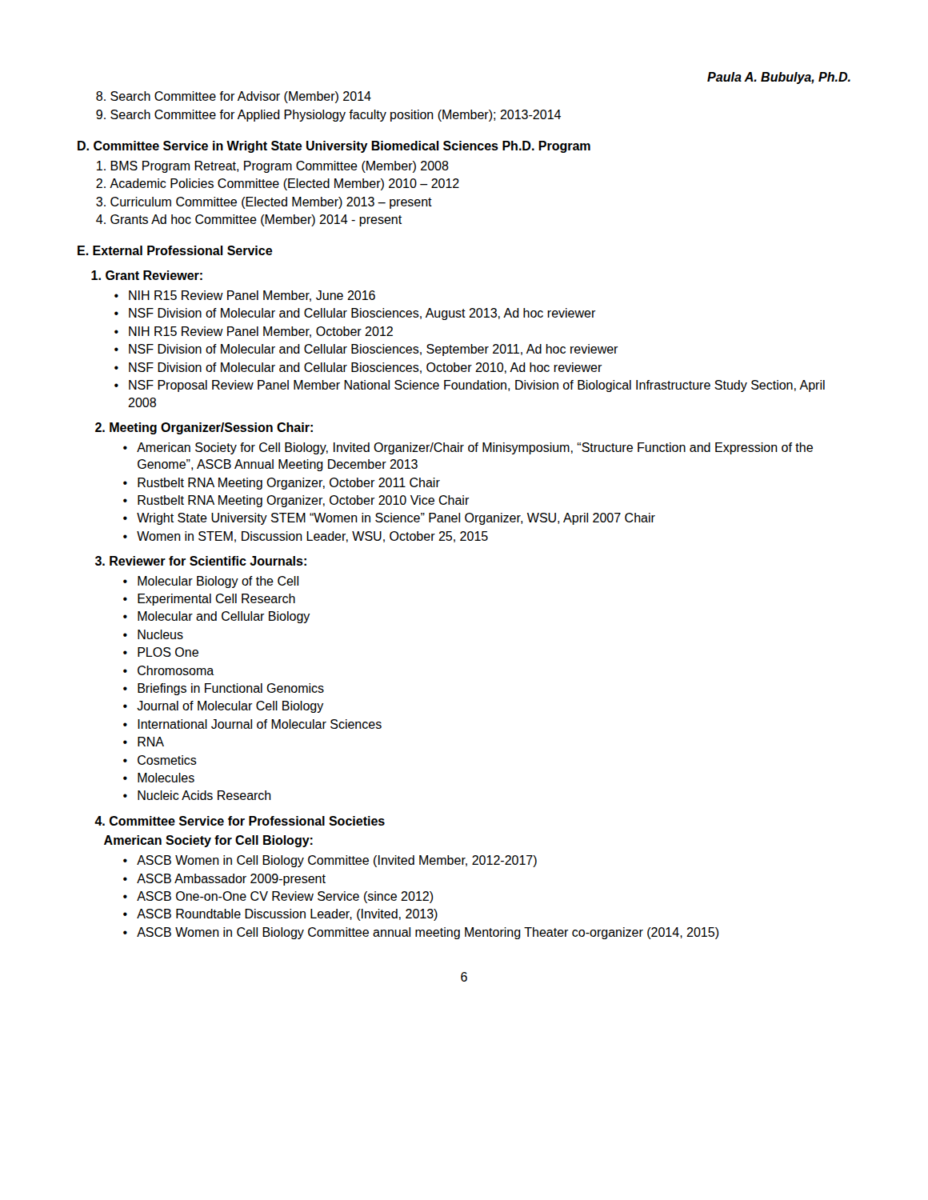Paula A. Bubulya, Ph.D.
Search Committee for Advisor (Member) 2014
Search Committee for Applied Physiology faculty position (Member); 2013-2014
D. Committee Service in Wright State University Biomedical Sciences Ph.D. Program
BMS Program Retreat, Program Committee (Member) 2008
Academic Policies Committee (Elected Member) 2010 – 2012
Curriculum Committee (Elected Member) 2013 – present
Grants Ad hoc Committee (Member) 2014 - present
E. External Professional Service
1. Grant Reviewer:
NIH R15 Review Panel Member, June 2016
NSF Division of Molecular and Cellular Biosciences, August 2013, Ad hoc reviewer
NIH R15 Review Panel Member, October 2012
NSF Division of Molecular and Cellular Biosciences, September 2011, Ad hoc reviewer
NSF Division of Molecular and Cellular Biosciences, October 2010, Ad hoc reviewer
NSF Proposal Review Panel Member National Science Foundation, Division of Biological Infrastructure Study Section, April 2008
2. Meeting Organizer/Session Chair:
American Society for Cell Biology, Invited Organizer/Chair of Minisymposium, “Structure Function and Expression of the Genome”, ASCB Annual Meeting December 2013
Rustbelt RNA Meeting Organizer, October 2011 Chair
Rustbelt RNA Meeting Organizer, October 2010 Vice Chair
Wright State University STEM “Women in Science” Panel Organizer, WSU, April 2007 Chair
Women in STEM, Discussion Leader, WSU, October 25, 2015
3. Reviewer for Scientific Journals:
Molecular Biology of the Cell
Experimental Cell Research
Molecular and Cellular Biology
Nucleus
PLOS One
Chromosoma
Briefings in Functional Genomics
Journal of Molecular Cell Biology
International Journal of Molecular Sciences
RNA
Cosmetics
Molecules
Nucleic Acids Research
4. Committee Service for Professional Societies
American Society for Cell Biology:
ASCB Women in Cell Biology Committee (Invited Member, 2012-2017)
ASCB Ambassador 2009-present
ASCB One-on-One CV Review Service (since 2012)
ASCB Roundtable Discussion Leader, (Invited, 2013)
ASCB Women in Cell Biology Committee annual meeting Mentoring Theater co-organizer (2014, 2015)
6